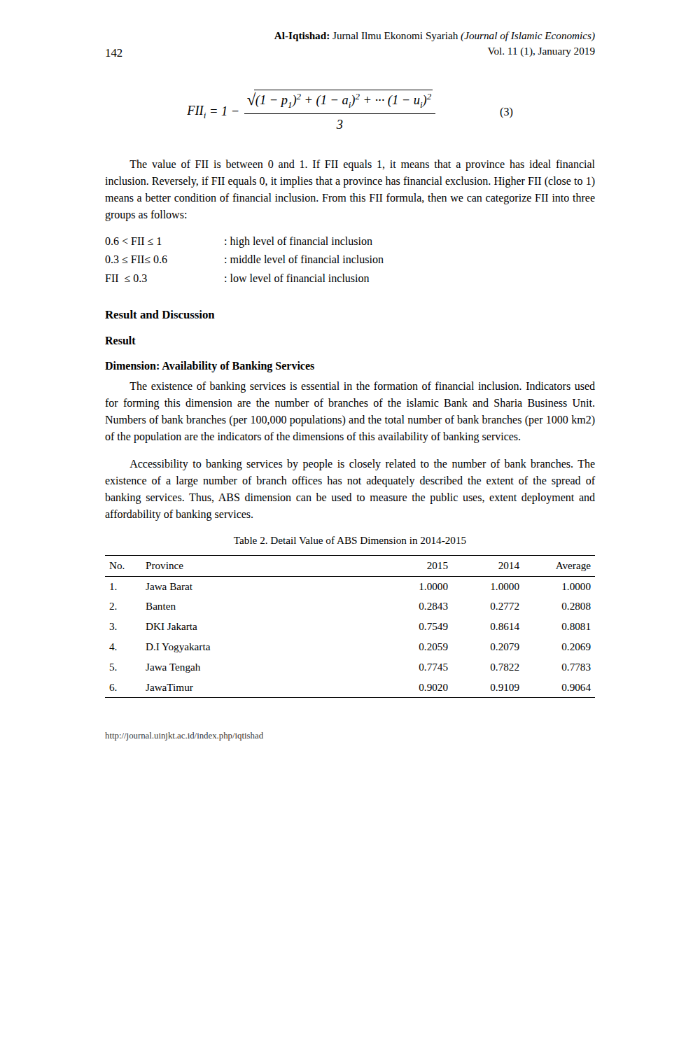142
Al-Iqtishad: Jurnal Ilmu Ekonomi Syariah (Journal of Islamic Economics)
Vol. 11 (1), January 2019
FIIi = 1 − (1 − p1)2 + (1 − ai)2 + ··· (1 − ui)2 3
(3)
The value of FII is between 0 and 1. If FII equals 1, it means that a province has ideal financial inclusion. Reversely, if FII equals 0, it implies that a province has financial exclusion. Higher FII (close to 1) means a better condition of financial inclusion. From this FII formula, then we can categorize FII into three groups as follows:
0.6 < FII ≤ 1: high level of financial inclusion
0.3 ≤ FII≤ 0.6: middle level of financial inclusion
FII ≤ 0.3: low level of financial inclusion
Result and Discussion
Result
Dimension: Availability of Banking Services
The existence of banking services is essential in the formation of financial inclusion. Indicators used for forming this dimension are the number of branches of the islamic Bank and Sharia Business Unit. Numbers of bank branches (per 100,000 populations) and the total number of bank branches (per 1000 km2) of the population are the indicators of the dimensions of this availability of banking services.
Accessibility to banking services by people is closely related to the number of bank branches. The existence of a large number of branch offices has not adequately described the extent of the spread of banking services. Thus, ABS dimension can be used to measure the public uses, extent deployment and affordability of banking services.
Table 2. Detail Value of ABS Dimension in 2014-2015
| No. | Province | 2015 | 2014 | Average |
| --- | --- | --- | --- | --- |
| 1. | Jawa Barat | 1.0000 | 1.0000 | 1.0000 |
| 2. | Banten | 0.2843 | 0.2772 | 0.2808 |
| 3. | DKI Jakarta | 0.7549 | 0.8614 | 0.8081 |
| 4. | D.I Yogyakarta | 0.2059 | 0.2079 | 0.2069 |
| 5. | Jawa Tengah | 0.7745 | 0.7822 | 0.7783 |
| 6. | JawaTimur | 0.9020 | 0.9109 | 0.9064 |
http://journal.uinjkt.ac.id/index.php/iqtishad